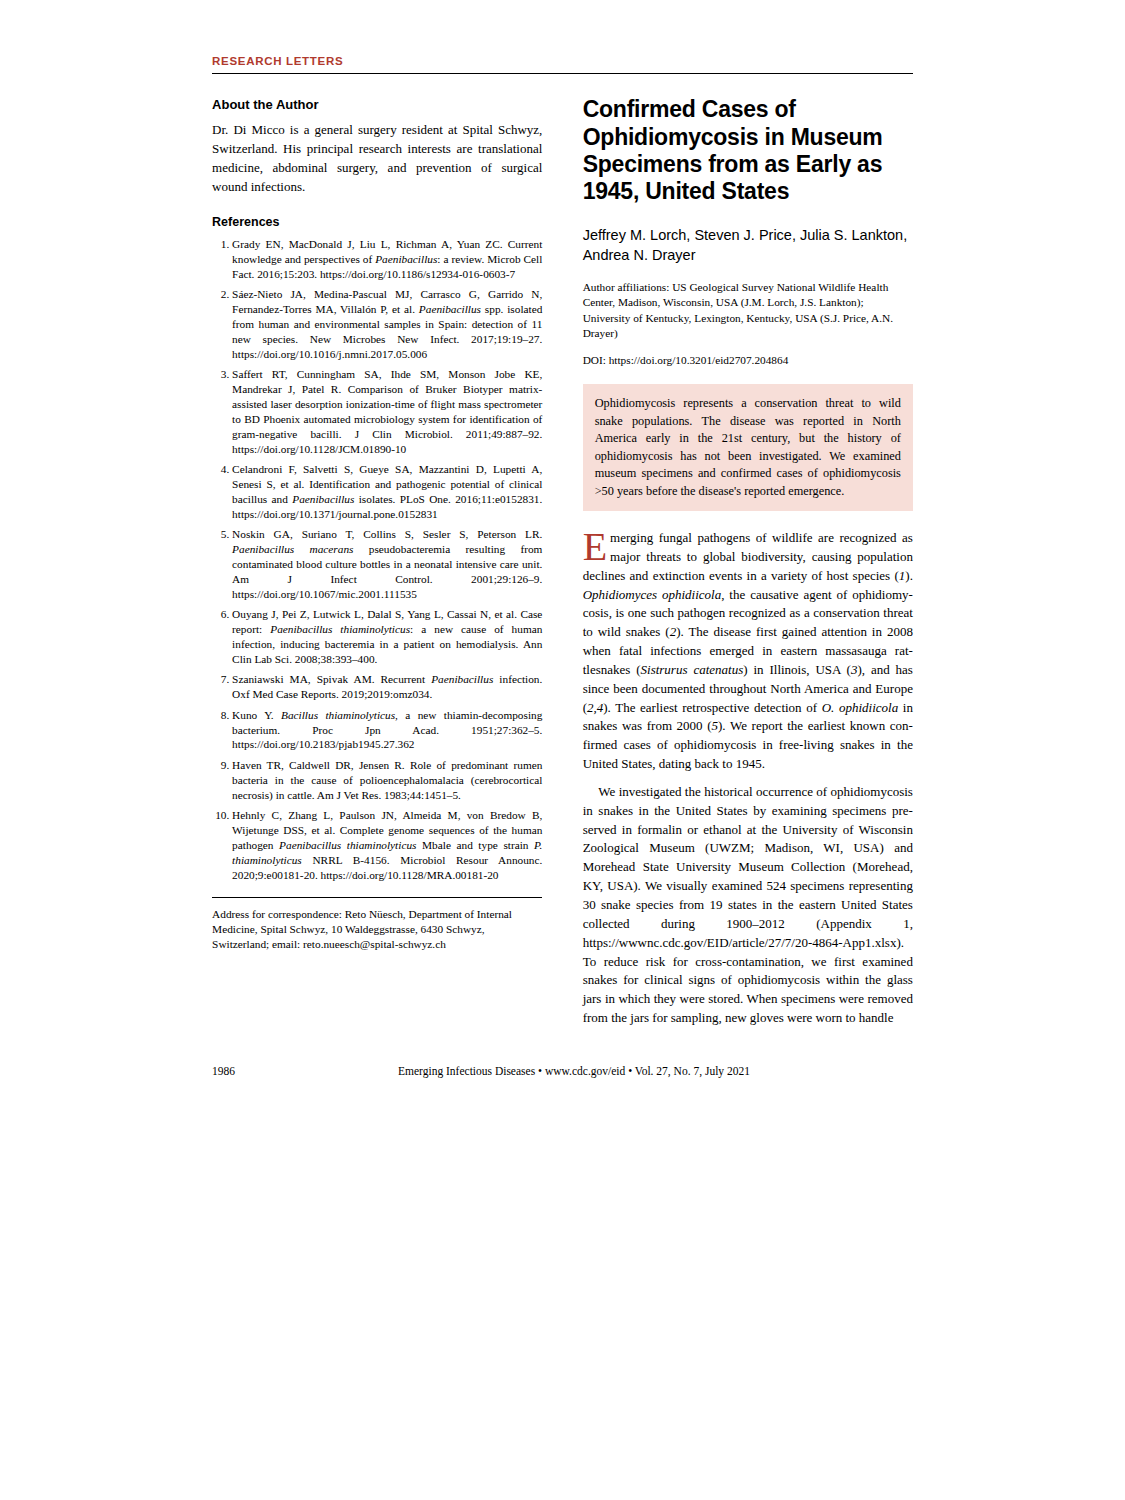RESEARCH LETTERS
About the Author
Dr. Di Micco is a general surgery resident at Spital Schwyz, Switzerland. His principal research interests are translational medicine, abdominal surgery, and prevention of surgical wound infections.
References
Grady EN, MacDonald J, Liu L, Richman A, Yuan ZC. Current knowledge and perspectives of Paenibacillus: a review. Microb Cell Fact. 2016;15:203. https://doi.org/10.1186/s12934-016-0603-7
Sáez-Nieto JA, Medina-Pascual MJ, Carrasco G, Garrido N, Fernandez-Torres MA, Villalón P, et al. Paenibacillus spp. isolated from human and environmental samples in Spain: detection of 11 new species. New Microbes New Infect. 2017;19:19–27. https://doi.org/10.1016/j.nmni.2017.05.006
Saffert RT, Cunningham SA, Ihde SM, Monson Jobe KE, Mandrekar J, Patel R. Comparison of Bruker Biotyper matrix-assisted laser desorption ionization-time of flight mass spectrometer to BD Phoenix automated microbiology system for identification of gram-negative bacilli. J Clin Microbiol. 2011;49:887–92. https://doi.org/10.1128/JCM.01890-10
Celandroni F, Salvetti S, Gueye SA, Mazzantini D, Lupetti A, Senesi S, et al. Identification and pathogenic potential of clinical bacillus and Paenibacillus isolates. PLoS One. 2016;11:e0152831. https://doi.org/10.1371/journal.pone.0152831
Noskin GA, Suriano T, Collins S, Sesler S, Peterson LR. Paenibacillus macerans pseudobacteremia resulting from contaminated blood culture bottles in a neonatal intensive care unit. Am J Infect Control. 2001;29:126–9. https://doi.org/10.1067/mic.2001.111535
Ouyang J, Pei Z, Lutwick L, Dalal S, Yang L, Cassai N, et al. Case report: Paenibacillus thiaminolyticus: a new cause of human infection, inducing bacteremia in a patient on hemodialysis. Ann Clin Lab Sci. 2008;38:393–400.
Szaniawski MA, Spivak AM. Recurrent Paenibacillus infection. Oxf Med Case Reports. 2019;2019:omz034.
Kuno Y. Bacillus thiaminolyticus, a new thiamin-decomposing bacterium. Proc Jpn Acad. 1951;27:362–5. https://doi.org/10.2183/pjab1945.27.362
Haven TR, Caldwell DR, Jensen R. Role of predominant rumen bacteria in the cause of polioencephalomalacia (cerebrocortical necrosis) in cattle. Am J Vet Res. 1983;44:1451–5.
Hehnly C, Zhang L, Paulson JN, Almeida M, von Bredow B, Wijetunge DSS, et al. Complete genome sequences of the human pathogen Paenibacillus thiaminolyticus Mbale and type strain P. thiaminolyticus NRRL B-4156. Microbiol Resour Announc. 2020;9:e00181-20. https://doi.org/10.1128/MRA.00181-20
Address for correspondence: Reto Nüesch, Department of Internal Medicine, Spital Schwyz, 10 Waldeggstrasse, 6430 Schwyz, Switzerland; email: reto.nueesch@spital-schwyz.ch
Confirmed Cases of Ophidiomycosis in Museum Specimens from as Early as 1945, United States
Jeffrey M. Lorch, Steven J. Price, Julia S. Lankton, Andrea N. Drayer
Author affiliations: US Geological Survey National Wildlife Health Center, Madison, Wisconsin, USA (J.M. Lorch, J.S. Lankton); University of Kentucky, Lexington, Kentucky, USA (S.J. Price, A.N. Drayer)
DOI: https://doi.org/10.3201/eid2707.204864
Ophidiomycosis represents a conservation threat to wild snake populations. The disease was reported in North America early in the 21st century, but the history of ophidiomycosis has not been investigated. We examined museum specimens and confirmed cases of ophidiomycosis >50 years before the disease's reported emergence.
Emerging fungal pathogens of wildlife are recognized as major threats to global biodiversity, causing population declines and extinction events in a variety of host species (1). Ophidiomyces ophidiicola, the causative agent of ophidiomycosis, is one such pathogen recognized as a conservation threat to wild snakes (2). The disease first gained attention in 2008 when fatal infections emerged in eastern massasauga rattlesnakes (Sistrurus catenatus) in Illinois, USA (3), and has since been documented throughout North America and Europe (2,4). The earliest retrospective detection of O. ophidiicola in snakes was from 2000 (5). We report the earliest known confirmed cases of ophidiomycosis in free-living snakes in the United States, dating back to 1945.
We investigated the historical occurrence of ophidiomycosis in snakes in the United States by examining specimens preserved in formalin or ethanol at the University of Wisconsin Zoological Museum (UWZM; Madison, WI, USA) and Morehead State University Museum Collection (Morehead, KY, USA). We visually examined 524 specimens representing 30 snake species from 19 states in the eastern United States collected during 1900–2012 (Appendix 1, https://wwwnc.cdc.gov/EID/article/27/7/20-4864-App1.xlsx). To reduce risk for cross-contamination, we first examined snakes for clinical signs of ophidiomycosis within the glass jars in which they were stored. When specimens were removed from the jars for sampling, new gloves were worn to handle
1986
Emerging Infectious Diseases • www.cdc.gov/eid • Vol. 27, No. 7, July 2021